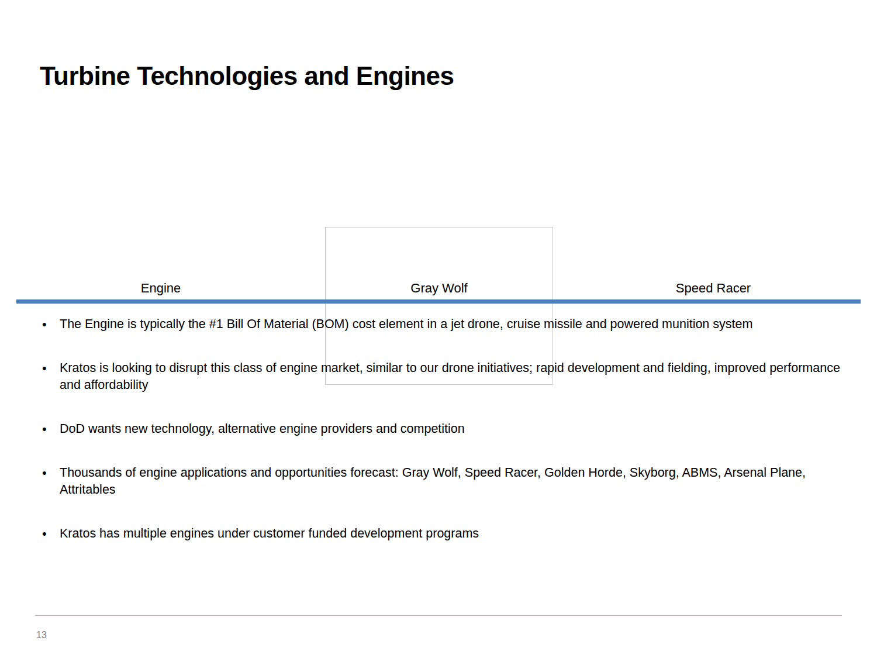Turbine Technologies and Engines
Engine
Gray Wolf
Speed Racer
The Engine is typically the #1 Bill Of Material (BOM) cost element in a jet drone, cruise missile and powered munition system
Kratos is looking to disrupt this class of engine market, similar to our drone initiatives; rapid development and fielding, improved performance and affordability
DoD wants new technology, alternative engine providers and competition
Thousands of engine applications and opportunities forecast: Gray Wolf, Speed Racer, Golden Horde, Skyborg, ABMS, Arsenal Plane, Attritables
Kratos has multiple engines under customer funded development programs
13